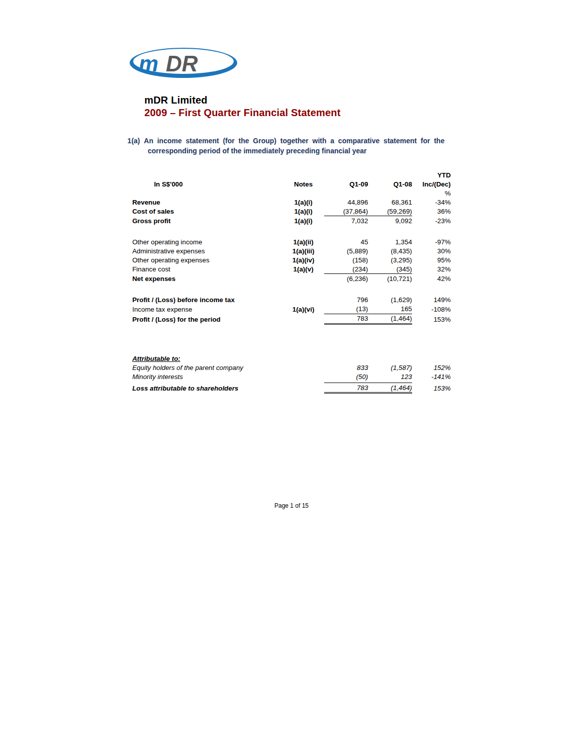m DR
mDR Limited
2009 – First Quarter Financial Statement
1(a) An income statement (for the Group) together with a comparative statement for the corresponding period of the immediately preceding financial year
| | | | | YTD |
| In S$'000 | Notes | Q1-09 | Q1-08 | Inc/(Dec) |
| | | | | % |
| Revenue | 1(a)(i) | 44,896 | 68,361 | -34% |
| Cost of sales | 1(a)(i) | (37,864) | (59,269) | 36% |
| Gross profit | 1(a)(i) | 7,032 | 9,092 | -23% |
| Other operating income | 1(a)(ii) | 45 | 1,354 | -97% |
| Administrative expenses | 1(a)(iii) | (5,889) | (8,435) | 30% |
| Other operating expenses | 1(a)(iv) | (158) | (3,295) | 95% |
| Finance cost | 1(a)(v) | (234) | (345) | 32% |
| Net expenses | | (6,236) | (10,721) | 42% |
| Profit / (Loss) before income tax | | 796 | (1,629) | 149% |
| Income tax expense | 1(a)(vi) | (13) | 165 | -108% |
| Profit / (Loss) for the period | | 783 | (1,464) | 153% |
| Attributable to: | | | | |
| Equity holders of the parent company | | 833 | (1,587) | 152% |
| Minority interests | | (50) | 123 | -141% |
| Loss attributable to shareholders | | 783 | (1,464) | 153% |
Page 1 of 15